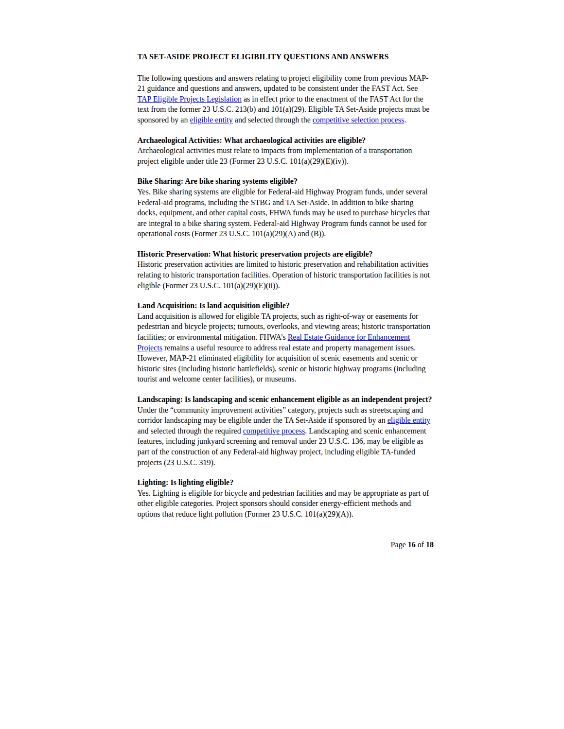TA SET-ASIDE PROJECT ELIGIBILITY QUESTIONS AND ANSWERS
The following questions and answers relating to project eligibility come from previous MAP-21 guidance and questions and answers, updated to be consistent under the FAST Act. See TAP Eligible Projects Legislation as in effect prior to the enactment of the FAST Act for the text from the former 23 U.S.C. 213(b) and 101(a)(29). Eligible TA Set-Aside projects must be sponsored by an eligible entity and selected through the competitive selection process.
Archaeological Activities: What archaeological activities are eligible?
Archaeological activities must relate to impacts from implementation of a transportation project eligible under title 23 (Former 23 U.S.C. 101(a)(29)(E)(iv)).
Bike Sharing: Are bike sharing systems eligible?
Yes. Bike sharing systems are eligible for Federal-aid Highway Program funds, under several Federal-aid programs, including the STBG and TA Set-Aside. In addition to bike sharing docks, equipment, and other capital costs, FHWA funds may be used to purchase bicycles that are integral to a bike sharing system. Federal-aid Highway Program funds cannot be used for operational costs (Former 23 U.S.C. 101(a)(29)(A) and (B)).
Historic Preservation: What historic preservation projects are eligible?
Historic preservation activities are limited to historic preservation and rehabilitation activities relating to historic transportation facilities. Operation of historic transportation facilities is not eligible (Former 23 U.S.C. 101(a)(29)(E)(ii)).
Land Acquisition: Is land acquisition eligible?
Land acquisition is allowed for eligible TA projects, such as right-of-way or easements for pedestrian and bicycle projects; turnouts, overlooks, and viewing areas; historic transportation facilities; or environmental mitigation. FHWA’s Real Estate Guidance for Enhancement Projects remains a useful resource to address real estate and property management issues. However, MAP-21 eliminated eligibility for acquisition of scenic easements and scenic or historic sites (including historic battlefields), scenic or historic highway programs (including tourist and welcome center facilities), or museums.
Landscaping: Is landscaping and scenic enhancement eligible as an independent project?
Under the “community improvement activities” category, projects such as streetscaping and corridor landscaping may be eligible under the TA Set-Aside if sponsored by an eligible entity and selected through the required competitive process. Landscaping and scenic enhancement features, including junkyard screening and removal under 23 U.S.C. 136, may be eligible as part of the construction of any Federal-aid highway project, including eligible TA-funded projects (23 U.S.C. 319).
Lighting: Is lighting eligible?
Yes. Lighting is eligible for bicycle and pedestrian facilities and may be appropriate as part of other eligible categories. Project sponsors should consider energy-efficient methods and options that reduce light pollution (Former 23 U.S.C. 101(a)(29)(A)).
Page 16 of 18